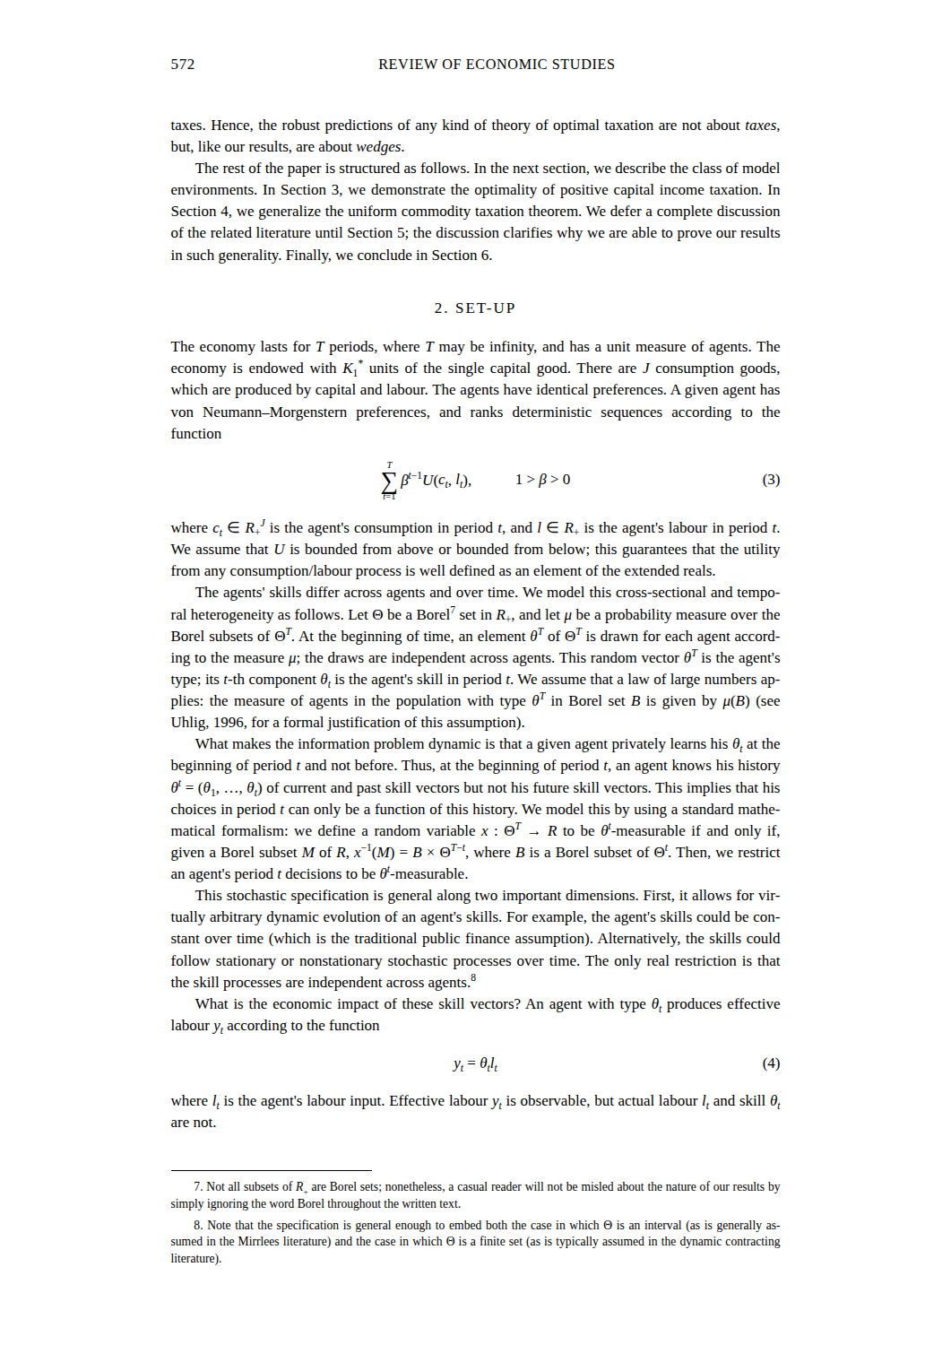572 Review of Economic Studies
taxes. Hence, the robust predictions of any kind of theory of optimal taxation are not about taxes, but, like our results, are about wedges.
The rest of the paper is structured as follows. In the next section, we describe the class of model environments. In Section 3, we demonstrate the optimality of positive capital income taxation. In Section 4, we generalize the uniform commodity taxation theorem. We defer a complete discussion of the related literature until Section 5; the discussion clarifies why we are able to prove our results in such generality. Finally, we conclude in Section 6.
2. Set-up
The economy lasts for T periods, where T may be infinity, and has a unit measure of agents. The economy is endowed with K1* units of the single capital good. There are J consumption goods, which are produced by capital and labour. The agents have identical preferences. A given agent has von Neumann–Morgenstern preferences, and ranks deterministic sequences according to the function
T∑t=1 βt−1U(ct, lt), 1 > β > 0 (3)
where ct ∈ R+J is the agent's consumption in period t, and l ∈ R+ is the agent's labour in period t. We assume that U is bounded from above or bounded from below; this guarantees that the utility from any consumption/labour process is well defined as an element of the extended reals.
The agents' skills differ across agents and over time. We model this cross-sectional and temporal heterogeneity as follows. Let Θ be a Borel7 set in R+, and let μ be a probability measure over the Borel subsets of ΘT. At the beginning of time, an element θT of ΘT is drawn for each agent according to the measure μ; the draws are independent across agents. This random vector θT is the agent's type; its t-th component θt is the agent's skill in period t. We assume that a law of large numbers applies: the measure of agents in the population with type θT in Borel set B is given by μ(B) (see Uhlig, 1996, for a formal justification of this assumption).
What makes the information problem dynamic is that a given agent privately learns his θt at the beginning of period t and not before. Thus, at the beginning of period t, an agent knows his history θt = (θ1, …, θt) of current and past skill vectors but not his future skill vectors. This implies that his choices in period t can only be a function of this history. We model this by using a standard mathematical formalism: we define a random variable x : ΘT → R to be θt-measurable if and only if, given a Borel subset M of R, x−1(M) = B × ΘT−t, where B is a Borel subset of Θt. Then, we restrict an agent's period t decisions to be θt-measurable.
This stochastic specification is general along two important dimensions. First, it allows for virtually arbitrary dynamic evolution of an agent's skills. For example, the agent's skills could be constant over time (which is the traditional public finance assumption). Alternatively, the skills could follow stationary or nonstationary stochastic processes over time. The only real restriction is that the skill processes are independent across agents.8
What is the economic impact of these skill vectors? An agent with type θt produces effective labour yt according to the function
yt = θtlt (4)
where lt is the agent's labour input. Effective labour yt is observable, but actual labour lt and skill θt are not.
7. Not all subsets of R+ are Borel sets; nonetheless, a casual reader will not be misled about the nature of our results by simply ignoring the word Borel throughout the written text.
8. Note that the specification is general enough to embed both the case in which Θ is an interval (as is generally assumed in the Mirrlees literature) and the case in which Θ is a finite set (as is typically assumed in the dynamic contracting literature).